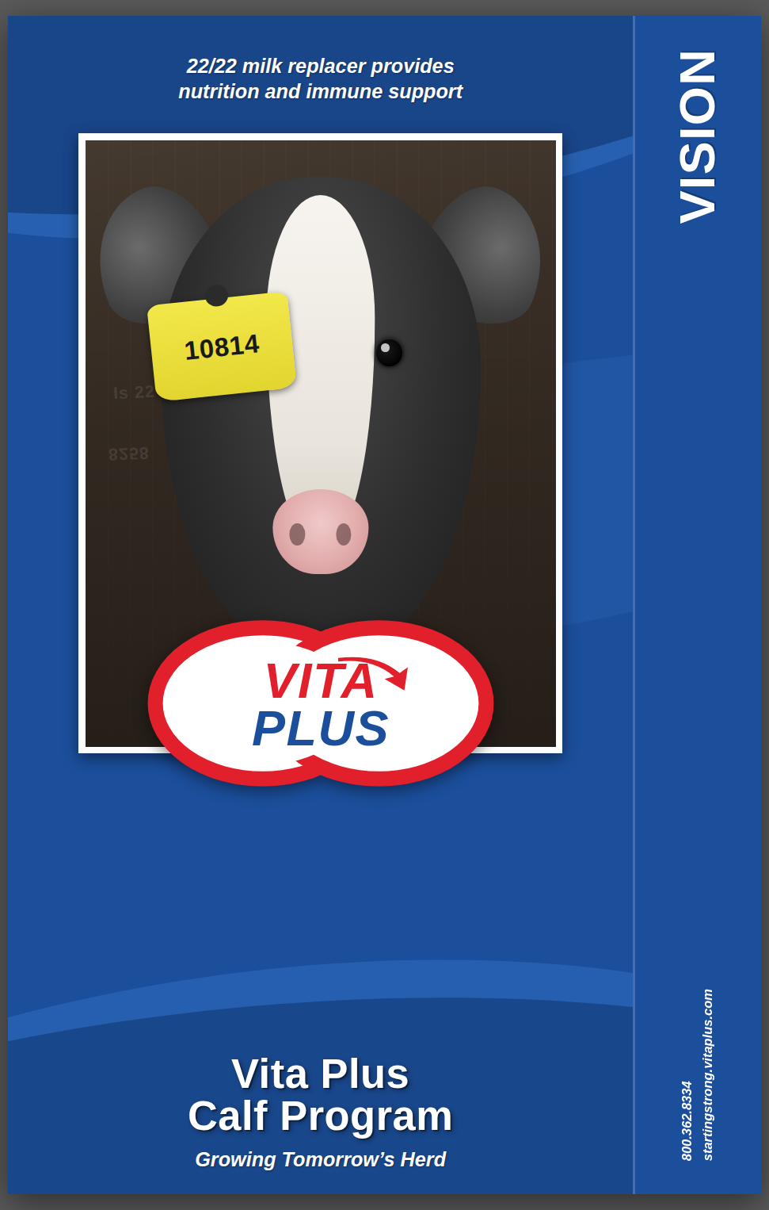22/22 milk replacer provides
nutrition and immune support
Is 22 8258
10814
Vita Plus VITA PLUS
Vita Plus
Calf Program
Growing Tomorrow’s Herd
VISION 800.362.8334
startingstrong.vitaplus.com